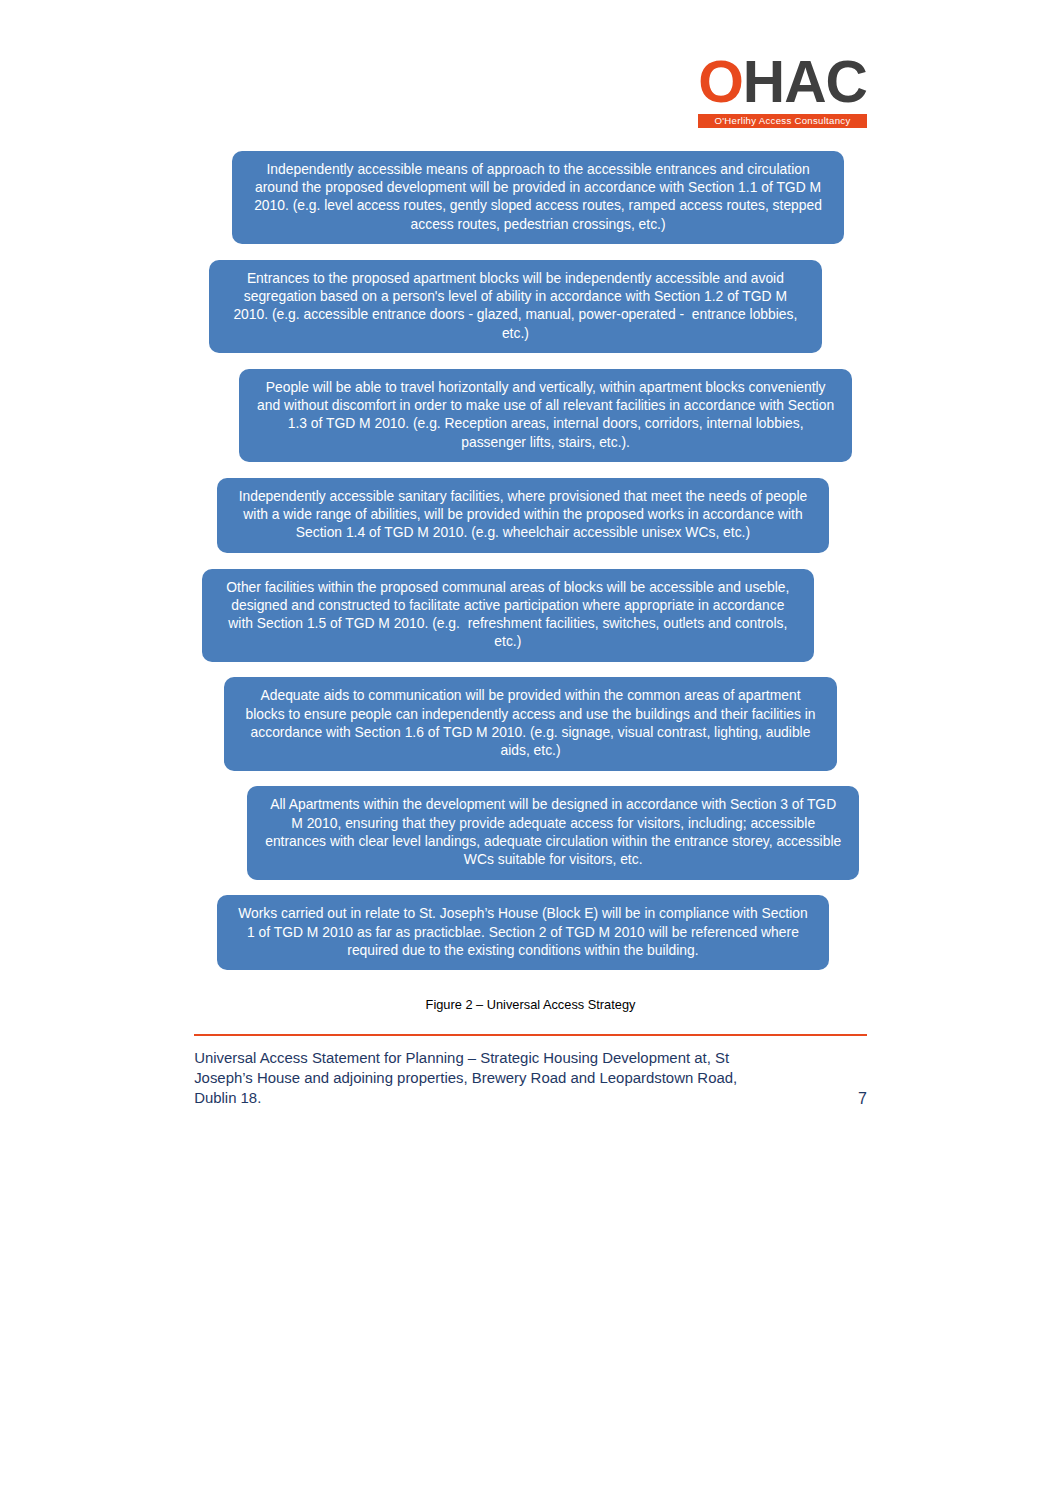OHAC O'Herlihy Access Consultancy
Independently accessible means of approach to the accessible entrances and circulation around the proposed development will be provided in accordance with Section 1.1 of TGD M 2010. (e.g. level access routes, gently sloped access routes, ramped access routes, stepped access routes, pedestrian crossings, etc.)
Entrances to the proposed apartment blocks will be independently accessible and avoid segregation based on a person's level of ability in accordance with Section 1.2 of TGD M 2010. (e.g. accessible entrance doors - glazed, manual, power-operated - entrance lobbies, etc.)
People will be able to travel horizontally and vertically, within apartment blocks conveniently and without discomfort in order to make use of all relevant facilities in accordance with Section 1.3 of TGD M 2010. (e.g. Reception areas, internal doors, corridors, internal lobbies, passenger lifts, stairs, etc.).
Independently accessible sanitary facilities, where provisioned that meet the needs of people with a wide range of abilities, will be provided within the proposed works in accordance with Section 1.4 of TGD M 2010. (e.g. wheelchair accessible unisex WCs, etc.)
Other facilities within the proposed communal areas of blocks will be accessible and useble, designed and constructed to facilitate active participation where appropriate in accordance with Section 1.5 of TGD M 2010. (e.g. refreshment facilities, switches, outlets and controls, etc.)
Adequate aids to communication will be provided within the common areas of apartment blocks to ensure people can independently access and use the buildings and their facilities in accordance with Section 1.6 of TGD M 2010. (e.g. signage, visual contrast, lighting, audible aids, etc.)
All Apartments within the development will be designed in accordance with Section 3 of TGD M 2010, ensuring that they provide adequate access for visitors, including; accessible entrances with clear level landings, adequate circulation within the entrance storey, accessible WCs suitable for visitors, etc.
Works carried out in relate to St. Joseph’s House (Block E) will be in compliance with Section 1 of TGD M 2010 as far as practicblae. Section 2 of TGD M 2010 will be referenced where required due to the existing conditions within the building.
Figure 2 – Universal Access Strategy
Universal Access Statement for Planning – Strategic Housing Development at, St Joseph’s House and adjoining properties, Brewery Road and Leopardstown Road, Dublin 18.
7